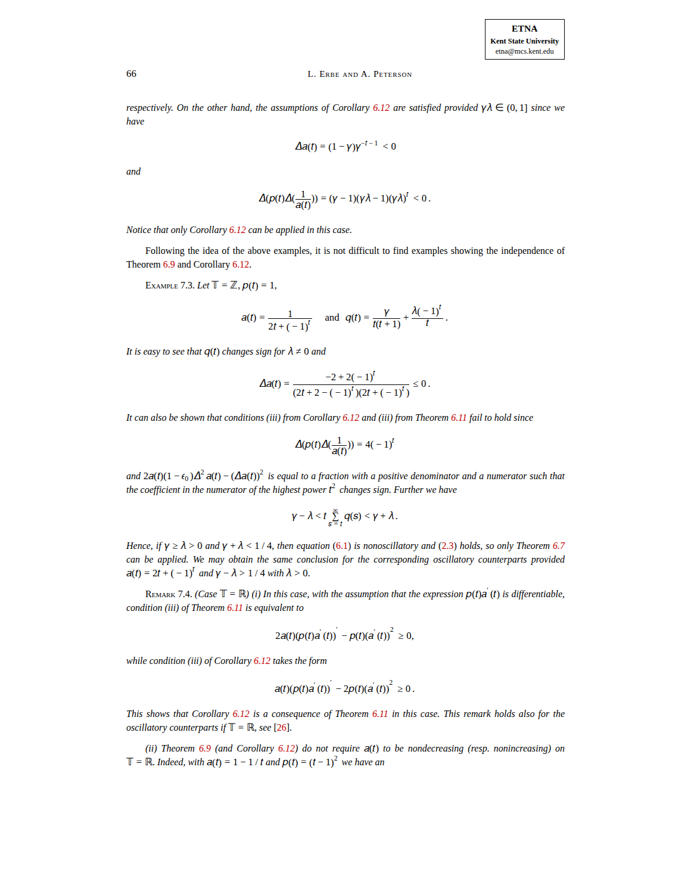ETNA Kent State University
etna@mcs.kent.edu
66 L. Erbe and A. Peterson
respectively. On the other hand, the assumptions of Corollary 6.12 are satisfied provided γλ∈(0,1] since we have
Δa(t) = (1−γ) γ−t−1 <0
and
Δ ( p(t) Δ ( 1a(t) ) ) = (γ−1) (γλ−1) (γλ)t <0.
Notice that only Corollary 6.12 can be applied in this case.
Following the idea of the above examples, it is not difficult to find examples showing the independence of Theorem 6.9 and Corollary 6.12.
Example 7.3. Let 𝕋=ℤ, p(t)=1,
a(t) = 1 2t+(−1)t and q(t) = γ t(t+1) + λ(−1)t t .
It is easy to see that q(t) changes sign for λ≠0 and
Δa(t) = −2+2(−1)t (2t+2−(−1)t) (2t+(−1)t) ≤0.
It can also be shown that conditions (iii) from Corollary 6.12 and (iii) from Theorem 6.11 fail to hold since
Δ ( p(t) Δ ( 1a(t) ) ) = 4 (−1)t
and 2a(t) (1−ϵ0) Δ2a(t) − (Δa(t))2 is equal to a fraction with a positive denominator and a numerator such that the coefficient in the numerator of the highest power t2 changes sign. Further we have
γ−λ < t ∑ s=t ∞ q(s) < γ+λ.
Hence, if γ≥λ>0 and γ+λ<1/4, then equation (6.1) is nonoscillatory and (2.3) holds, so only Theorem 6.7 can be applied. We may obtain the same conclusion for the corresponding oscillatory counterparts provided a(t)=2t+(−1)t and γ−λ>1/4 with λ>0.
Remark 7.4. (Case 𝕋=ℝ) (i) In this case, with the assumption that the expression p(t)a′(t) is differentiable, condition (iii) of Theorem 6.11 is equivalent to
2a(t) (p(t)a′(t))′ − p(t) (a′(t))2 ≥0,
while condition (iii) of Corollary 6.12 takes the form
a(t) (p(t)a′(t))′ − 2p(t) (a′(t))2 ≥0.
This shows that Corollary 6.12 is a consequence of Theorem 6.11 in this case. This remark holds also for the oscillatory counterparts if 𝕋=ℝ, see [26].
(ii) Theorem 6.9 (and Corollary 6.12) do not require a(t) to be nondecreasing (resp. nonincreasing) on 𝕋=ℝ. Indeed, with a(t)=1−1/t and p(t)=(t−1)2 we have an